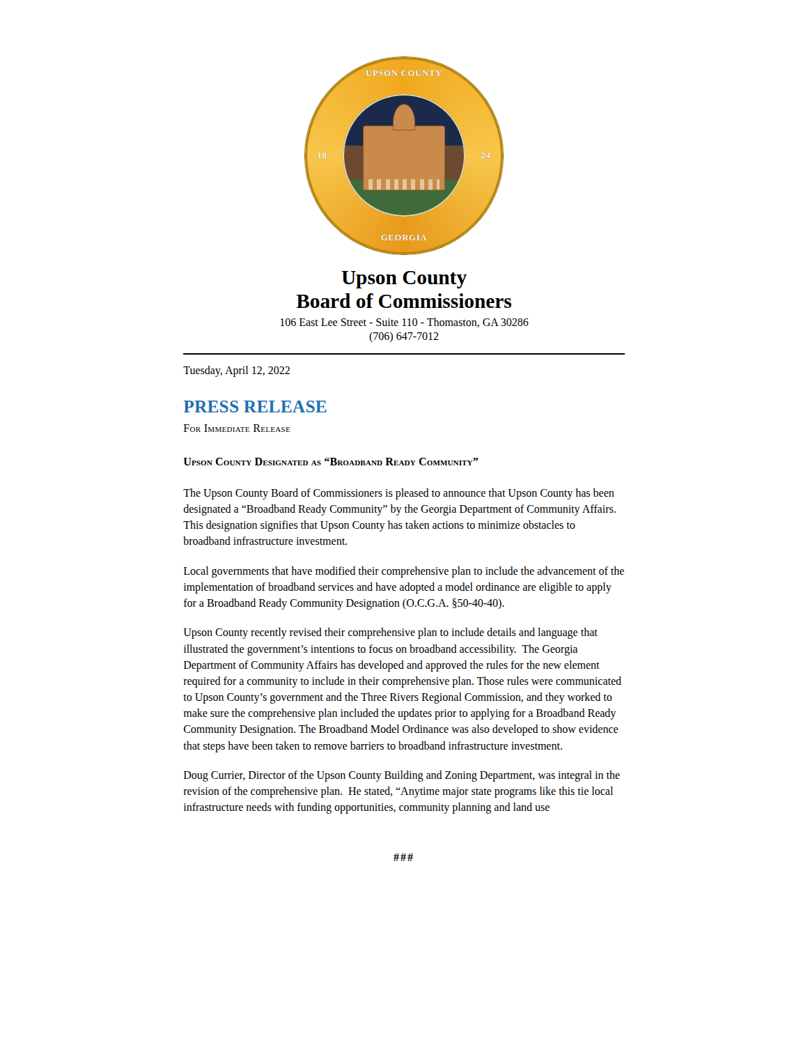UPSON COUNTY
18
24
GEORGIA
Upson County
Board of Commissioners
106 East Lee Street - Suite 110 - Thomaston, GA 30286
(706) 647-7012
Tuesday, April 12, 2022
PRESS RELEASE
For Immediate Release
Upson County Designated as “Broadband Ready Community”
The Upson County Board of Commissioners is pleased to announce that Upson County has been designated a “Broadband Ready Community” by the Georgia Department of Community Affairs. This designation signifies that Upson County has taken actions to minimize obstacles to broadband infrastructure investment.
Local governments that have modified their comprehensive plan to include the advancement of the implementation of broadband services and have adopted a model ordinance are eligible to apply for a Broadband Ready Community Designation (O.C.G.A. §50-40-40).
Upson County recently revised their comprehensive plan to include details and language that illustrated the government’s intentions to focus on broadband accessibility. The Georgia Department of Community Affairs has developed and approved the rules for the new element required for a community to include in their comprehensive plan. Those rules were communicated to Upson County’s government and the Three Rivers Regional Commission, and they worked to make sure the comprehensive plan included the updates prior to applying for a Broadband Ready Community Designation. The Broadband Model Ordinance was also developed to show evidence that steps have been taken to remove barriers to broadband infrastructure investment.
Doug Currier, Director of the Upson County Building and Zoning Department, was integral in the revision of the comprehensive plan. He stated, “Anytime major state programs like this tie local infrastructure needs with funding opportunities, community planning and land use
###